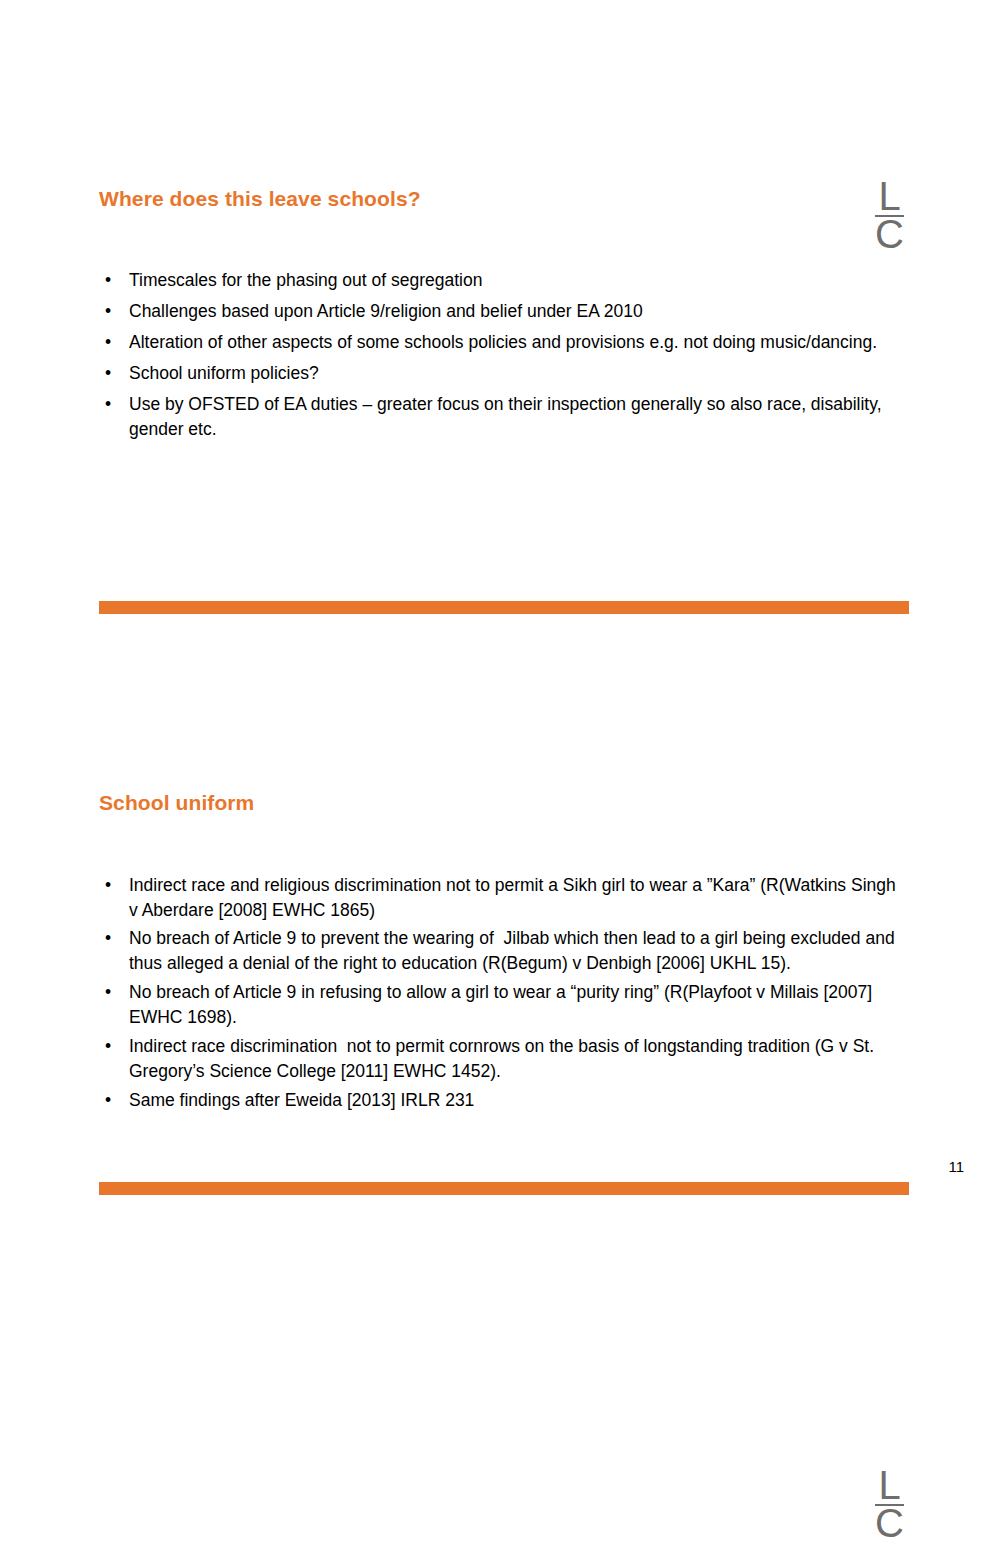LC
Where does this leave schools?
Timescales for the phasing out of segregation
Challenges based upon Article 9/religion and belief under EA 2010
Alteration of other aspects of some schools policies and provisions e.g. not doing music/dancing.
School uniform policies?
Use by OFSTED of EA duties – greater focus on their inspection generally so also race, disability, gender etc.
LC
School uniform
Indirect race and religious discrimination not to permit a Sikh girl to wear a ”Kara” (R(Watkins Singh v Aberdare [2008] EWHC 1865)
No breach of Article 9 to prevent the wearing of Jilbab which then lead to a girl being excluded and thus alleged a denial of the right to education (R(Begum) v Denbigh [2006] UKHL 15).
No breach of Article 9 in refusing to allow a girl to wear a “purity ring” (R(Playfoot v Millais [2007] EWHC 1698).
Indirect race discrimination not to permit cornrows on the basis of longstanding tradition (G v St. Gregory’s Science College [2011] EWHC 1452).
Same findings after Eweida [2013] IRLR 231
11